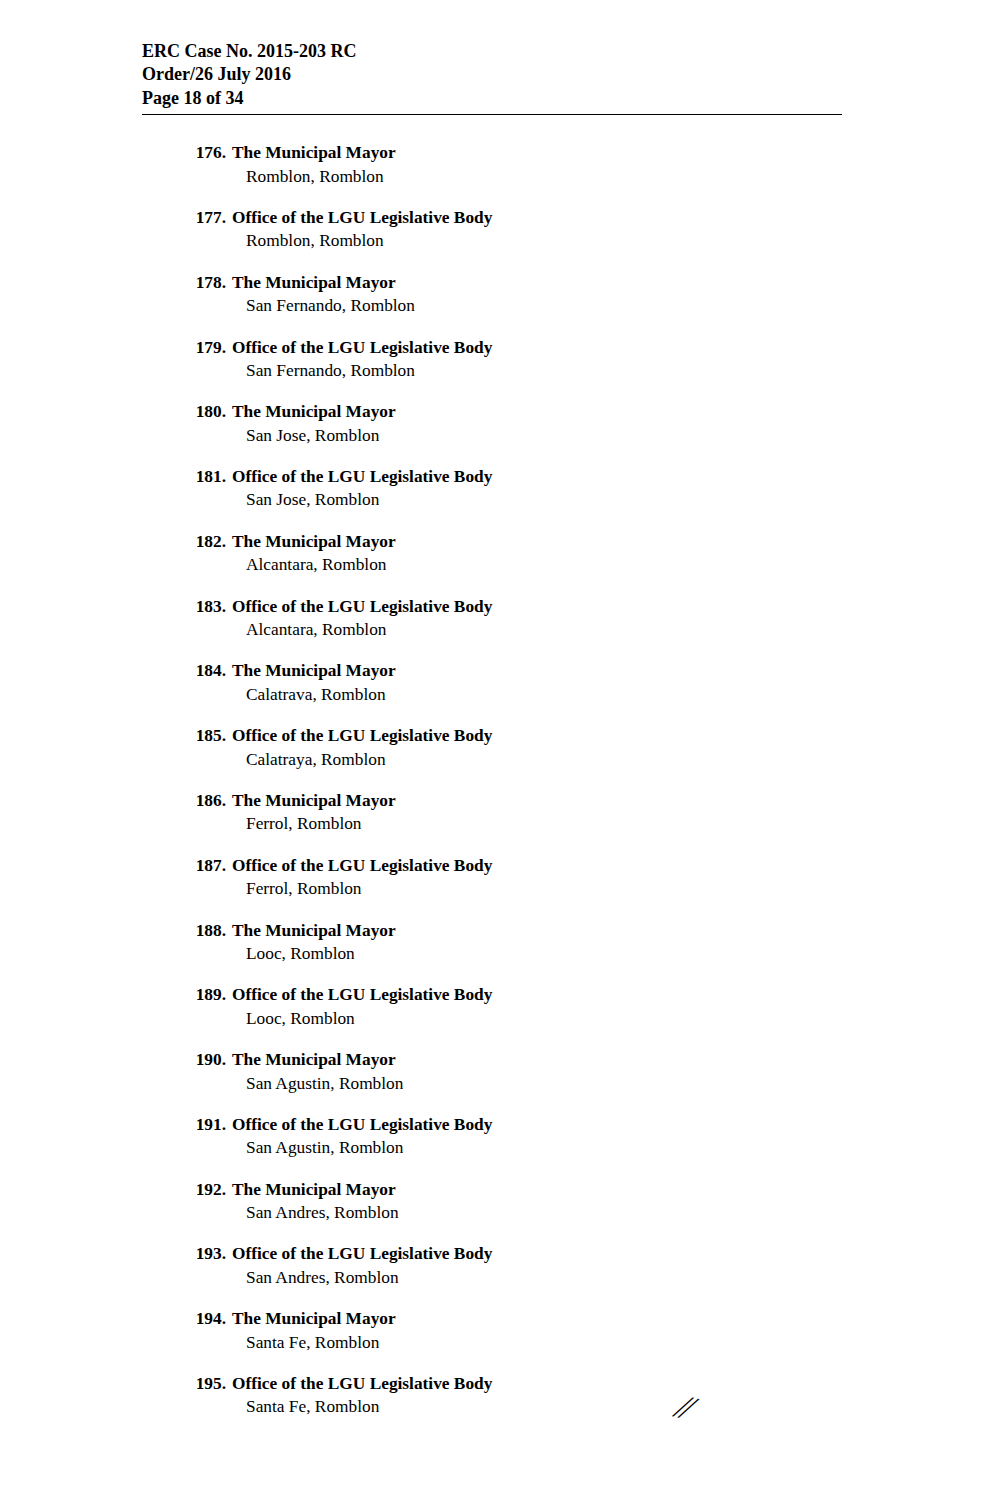ERC Case No. 2015-203 RC
Order/26 July 2016
Page 18 of 34
176. The Municipal Mayor Romblon, Romblon
177. Office of the LGU Legislative Body Romblon, Romblon
178. The Municipal Mayor San Fernando, Romblon
179. Office of the LGU Legislative Body San Fernando, Romblon
180. The Municipal Mayor San Jose, Romblon
181. Office of the LGU Legislative Body San Jose, Romblon
182. The Municipal Mayor Alcantara, Romblon
183. Office of the LGU Legislative Body Alcantara, Romblon
184. The Municipal Mayor Calatrava, Romblon
185. Office of the LGU Legislative Body Calatraya, Romblon
186. The Municipal Mayor Ferrol, Romblon
187. Office of the LGU Legislative Body Ferrol, Romblon
188. The Municipal Mayor Looc, Romblon
189. Office of the LGU Legislative Body Looc, Romblon
190. The Municipal Mayor San Agustin, Romblon
191. Office of the LGU Legislative Body San Agustin, Romblon
192. The Municipal Mayor San Andres, Romblon
193. Office of the LGU Legislative Body San Andres, Romblon
194. The Municipal Mayor Santa Fe, Romblon
195. Office of the LGU Legislative Body Santa Fe, Romblon⁄⁄